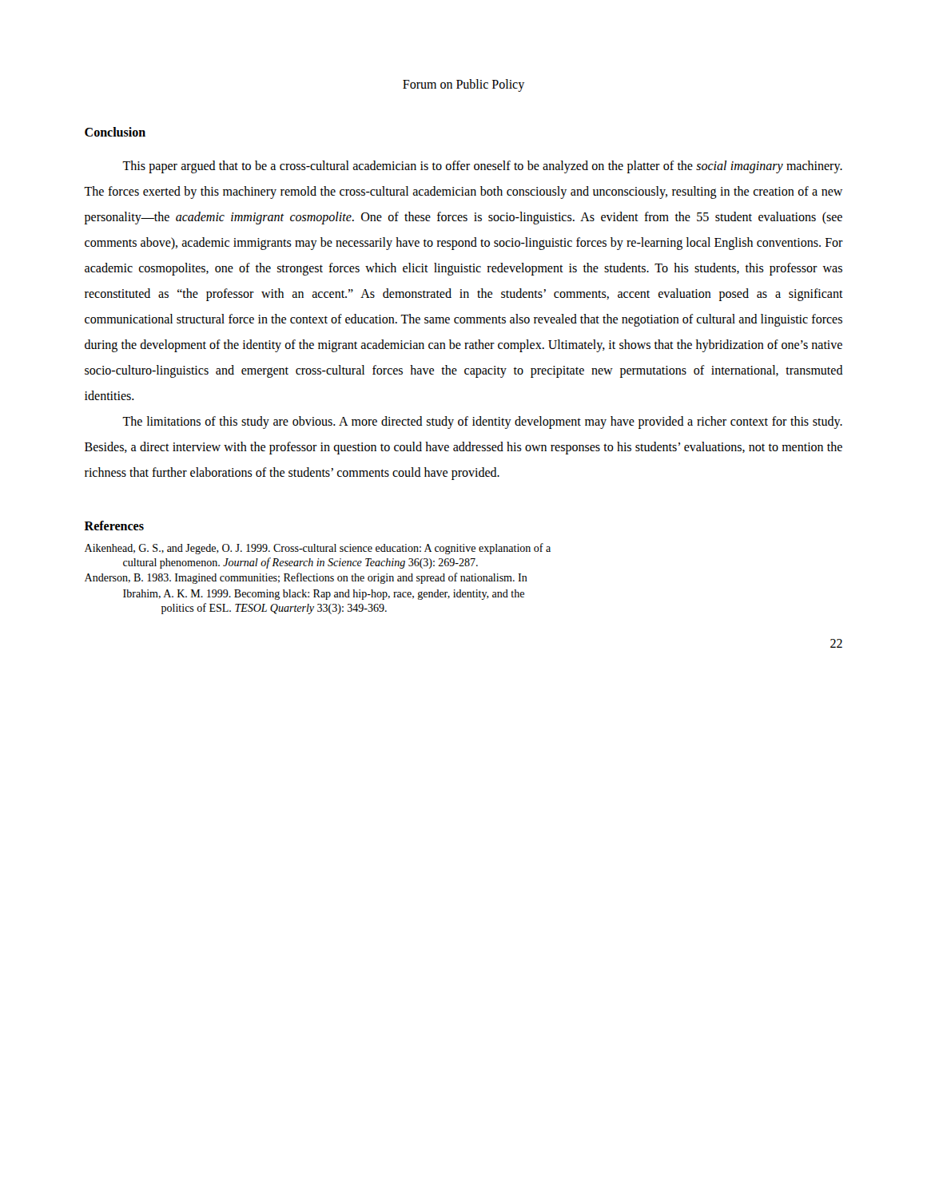Forum on Public Policy
Conclusion
This paper argued that to be a cross-cultural academician is to offer oneself to be analyzed on the platter of the social imaginary machinery. The forces exerted by this machinery remold the cross-cultural academician both consciously and unconsciously, resulting in the creation of a new personality—the academic immigrant cosmopolite. One of these forces is socio-linguistics. As evident from the 55 student evaluations (see comments above), academic immigrants may be necessarily have to respond to socio-linguistic forces by re-learning local English conventions. For academic cosmopolites, one of the strongest forces which elicit linguistic redevelopment is the students. To his students, this professor was reconstituted as “the professor with an accent.” As demonstrated in the students’ comments, accent evaluation posed as a significant communicational structural force in the context of education. The same comments also revealed that the negotiation of cultural and linguistic forces during the development of the identity of the migrant academician can be rather complex. Ultimately, it shows that the hybridization of one’s native socio-culturo-linguistics and emergent cross-cultural forces have the capacity to precipitate new permutations of international, transmuted identities.
The limitations of this study are obvious. A more directed study of identity development may have provided a richer context for this study. Besides, a direct interview with the professor in question to could have addressed his own responses to his students’ evaluations, not to mention the richness that further elaborations of the students’ comments could have provided.
References
Aikenhead, G. S., and Jegede, O. J. 1999. Cross-cultural science education: A cognitive explanation of acultural phenomenon. Journal of Research in Science Teaching 36(3): 269-287.
Anderson, B. 1983. Imagined communities; Reflections on the origin and spread of nationalism. In
Ibrahim, A. K. M. 1999. Becoming black: Rap and hip-hop, race, gender, identity, and thepolitics of ESL. TESOL Quarterly 33(3): 349-369.
22